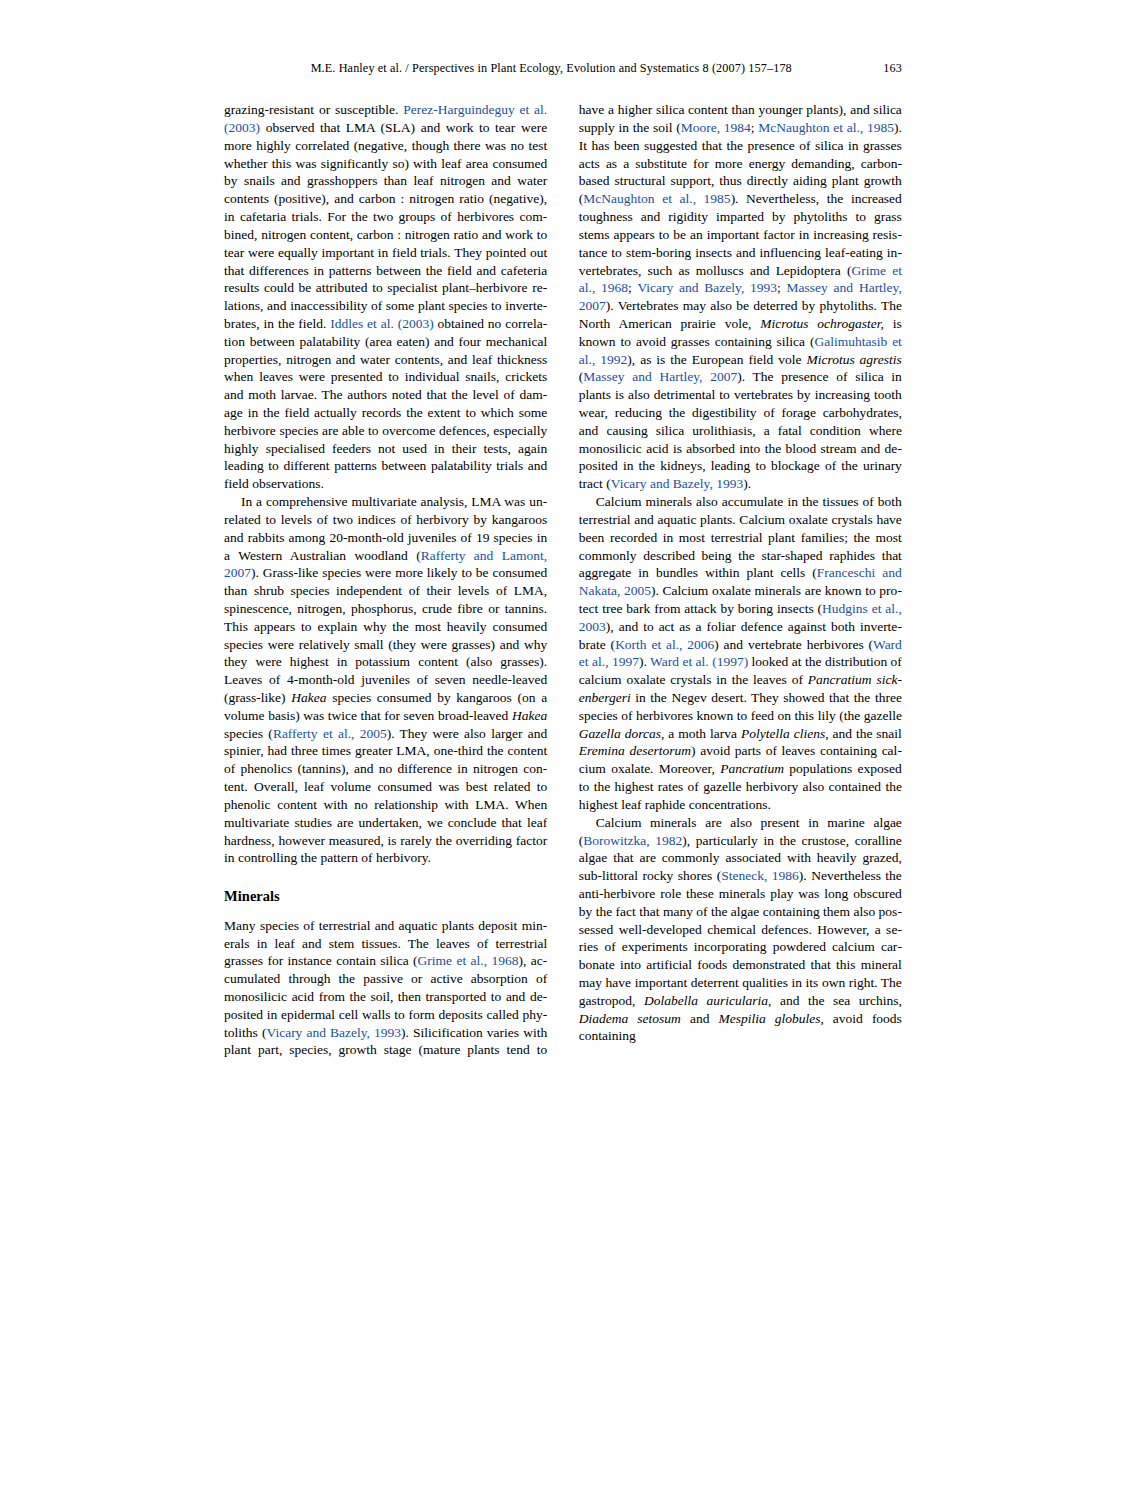M.E. Hanley et al. / Perspectives in Plant Ecology, Evolution and Systematics 8 (2007) 157–178 163
grazing-resistant or susceptible. Perez-Harguindeguy et al. (2003) observed that LMA (SLA) and work to tear were more highly correlated (negative, though there was no test whether this was significantly so) with leaf area consumed by snails and grasshoppers than leaf nitrogen and water contents (positive), and carbon : nitrogen ratio (negative), in cafetaria trials. For the two groups of herbivores combined, nitrogen content, carbon : nitrogen ratio and work to tear were equally important in field trials. They pointed out that differences in patterns between the field and cafeteria results could be attributed to specialist plant–herbivore relations, and inaccessibility of some plant species to invertebrates, in the field. Iddles et al. (2003) obtained no correlation between palatability (area eaten) and four mechanical properties, nitrogen and water contents, and leaf thickness when leaves were presented to individual snails, crickets and moth larvae. The authors noted that the level of damage in the field actually records the extent to which some herbivore species are able to overcome defences, especially highly specialised feeders not used in their tests, again leading to different patterns between palatability trials and field observations.
In a comprehensive multivariate analysis, LMA was unrelated to levels of two indices of herbivory by kangaroos and rabbits among 20-month-old juveniles of 19 species in a Western Australian woodland (Rafferty and Lamont, 2007). Grass-like species were more likely to be consumed than shrub species independent of their levels of LMA, spinescence, nitrogen, phosphorus, crude fibre or tannins. This appears to explain why the most heavily consumed species were relatively small (they were grasses) and why they were highest in potassium content (also grasses). Leaves of 4-month-old juveniles of seven needle-leaved (grass-like) Hakea species consumed by kangaroos (on a volume basis) was twice that for seven broad-leaved Hakea species (Rafferty et al., 2005). They were also larger and spinier, had three times greater LMA, one-third the content of phenolics (tannins), and no difference in nitrogen content. Overall, leaf volume consumed was best related to phenolic content with no relationship with LMA. When multivariate studies are undertaken, we conclude that leaf hardness, however measured, is rarely the overriding factor in controlling the pattern of herbivory.
Minerals
Many species of terrestrial and aquatic plants deposit minerals in leaf and stem tissues. The leaves of terrestrial grasses for instance contain silica (Grime et al., 1968), accumulated through the passive or active absorption of monosilicic acid from the soil, then transported to and deposited in epidermal cell walls to form deposits called phytoliths (Vicary and Bazely, 1993). Silicification varies with plant part, species, growth stage (mature plants tend to have a higher silica content than younger plants), and silica supply in the soil (Moore, 1984; McNaughton et al., 1985). It has been suggested that the presence of silica in grasses acts as a substitute for more energy demanding, carbon-based structural support, thus directly aiding plant growth (McNaughton et al., 1985). Nevertheless, the increased toughness and rigidity imparted by phytoliths to grass stems appears to be an important factor in increasing resistance to stem-boring insects and influencing leaf-eating invertebrates, such as molluscs and Lepidoptera (Grime et al., 1968; Vicary and Bazely, 1993; Massey and Hartley, 2007). Vertebrates may also be deterred by phytoliths. The North American prairie vole, Microtus ochrogaster, is known to avoid grasses containing silica (Galimuhtasib et al., 1992), as is the European field vole Microtus agrestis (Massey and Hartley, 2007). The presence of silica in plants is also detrimental to vertebrates by increasing tooth wear, reducing the digestibility of forage carbohydrates, and causing silica urolithiasis, a fatal condition where monosilicic acid is absorbed into the blood stream and deposited in the kidneys, leading to blockage of the urinary tract (Vicary and Bazely, 1993).
Calcium minerals also accumulate in the tissues of both terrestrial and aquatic plants. Calcium oxalate crystals have been recorded in most terrestrial plant families; the most commonly described being the star-shaped raphides that aggregate in bundles within plant cells (Franceschi and Nakata, 2005). Calcium oxalate minerals are known to protect tree bark from attack by boring insects (Hudgins et al., 2003), and to act as a foliar defence against both invertebrate (Korth et al., 2006) and vertebrate herbivores (Ward et al., 1997). Ward et al. (1997) looked at the distribution of calcium oxalate crystals in the leaves of Pancratium sickenbergeri in the Negev desert. They showed that the three species of herbivores known to feed on this lily (the gazelle Gazella dorcas, a moth larva Polytella cliens, and the snail Eremina desertorum) avoid parts of leaves containing calcium oxalate. Moreover, Pancratium populations exposed to the highest rates of gazelle herbivory also contained the highest leaf raphide concentrations.
Calcium minerals are also present in marine algae (Borowitzka, 1982), particularly in the crustose, coralline algae that are commonly associated with heavily grazed, sub-littoral rocky shores (Steneck, 1986). Nevertheless the anti-herbivore role these minerals play was long obscured by the fact that many of the algae containing them also possessed well-developed chemical defences. However, a series of experiments incorporating powdered calcium carbonate into artificial foods demonstrated that this mineral may have important deterrent qualities in its own right. The gastropod, Dolabella auricularia, and the sea urchins, Diadema setosum and Mespilia globules, avoid foods containing